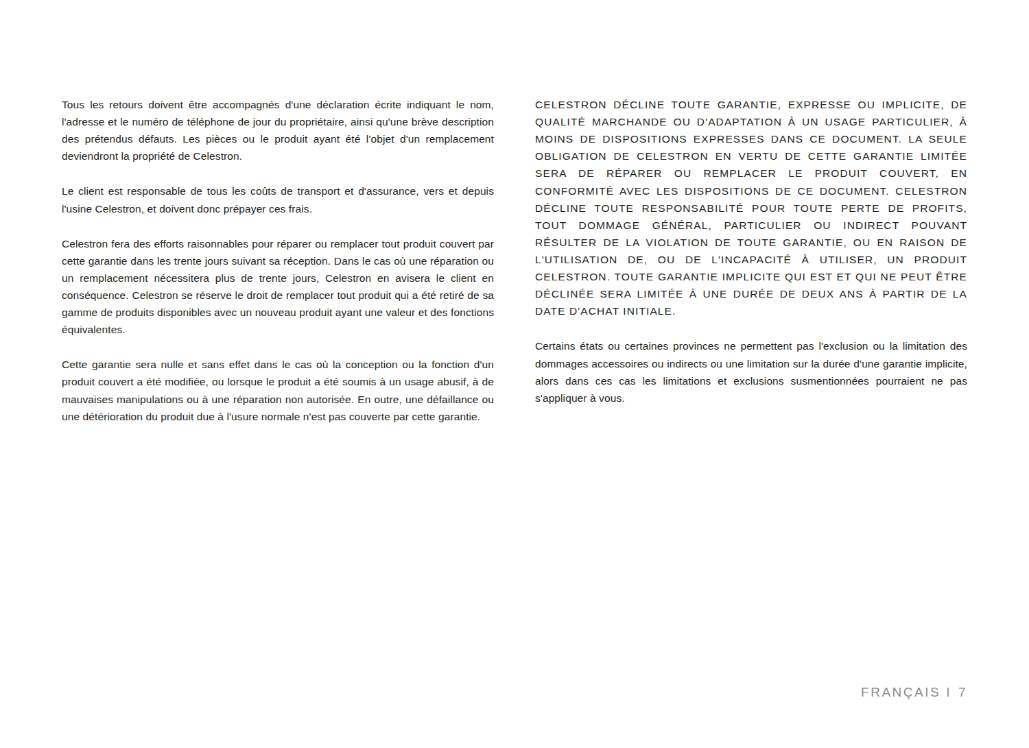Tous les retours doivent être accompagnés d'une déclaration écrite indiquant le nom, l'adresse et le numéro de téléphone de jour du propriétaire, ainsi qu'une brève description des prétendus défauts. Les pièces ou le produit ayant été l'objet d'un remplacement deviendront la propriété de Celestron.
Le client est responsable de tous les coûts de transport et d'assurance, vers et depuis l'usine Celestron, et doivent donc prépayer ces frais.
Celestron fera des efforts raisonnables pour réparer ou remplacer tout produit couvert par cette garantie dans les trente jours suivant sa réception. Dans le cas où une réparation ou un remplacement nécessitera plus de trente jours, Celestron en avisera le client en conséquence. Celestron se réserve le droit de remplacer tout produit qui a été retiré de sa gamme de produits disponibles avec un nouveau produit ayant une valeur et des fonctions équivalentes.
Cette garantie sera nulle et sans effet dans le cas où la conception ou la fonction d'un produit couvert a été modifiée, ou lorsque le produit a été soumis à un usage abusif, à de mauvaises manipulations ou à une réparation non autorisée. En outre, une défaillance ou une détérioration du produit due à l'usure normale n'est pas couverte par cette garantie.
Celestron décline toute garantie, expresse ou implicite, de qualité marchande ou d'adaptation à un usage particulier, à moins de dispositions expresses dans ce document. La seule obligation de Celestron en vertu de cette garantie limitée sera de réparer ou remplacer le produit couvert, en conformité avec les dispositions de ce document. Celestron décline toute responsabilité pour toute perte de profits, tout dommage général, particulier ou indirect pouvant résulter de la violation de toute garantie, ou en raison de l'utilisation de, ou de l'incapacité à utiliser, un produit Celestron. Toute garantie implicite qui est et qui ne peut être déclinée sera limitée à une durée de deux ans à partir de la date d'achat initiale.
Certains états ou certaines provinces ne permettent pas l'exclusion ou la limitation des dommages accessoires ou indirects ou une limitation sur la durée d'une garantie implicite, alors dans ces cas les limitations et exclusions susmentionnées pourraient ne pas s'appliquer à vous.
FRANÇAISI 7